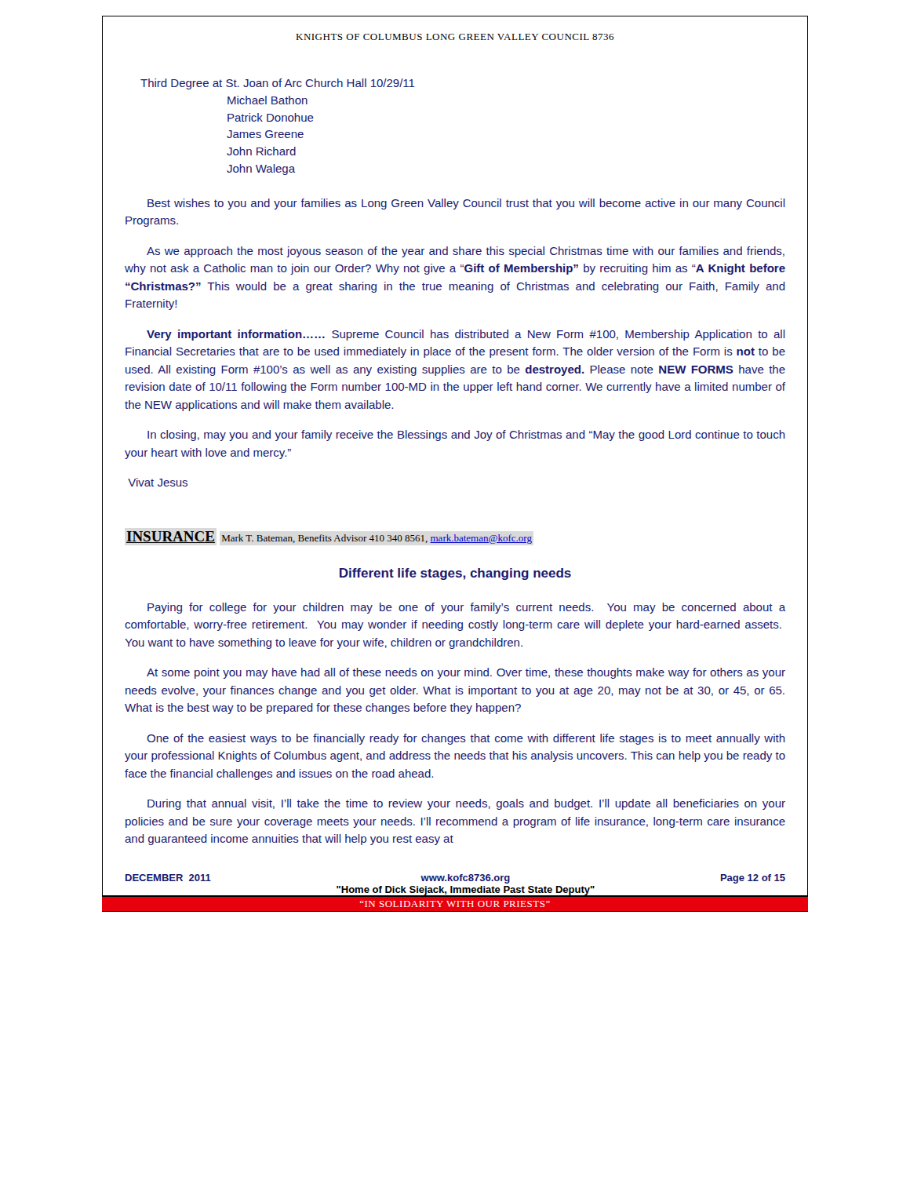KNIGHTS OF COLUMBUS LONG GREEN VALLEY COUNCIL 8736
Third Degree at St. Joan of Arc Church Hall 10/29/11
Michael Bathon
Patrick Donohue
James Greene
John Richard
John Walega
Best wishes to you and your families as Long Green Valley Council trust that you will become active in our many Council Programs.
As we approach the most joyous season of the year and share this special Christmas time with our families and friends, why not ask a Catholic man to join our Order? Why not give a “Gift of Membership” by recruiting him as “A Knight before “Christmas?” This would be a great sharing in the true meaning of Christmas and celebrating our Faith, Family and Fraternity!
Very important information…… Supreme Council has distributed a New Form #100, Membership Application to all Financial Secretaries that are to be used immediately in place of the present form. The older version of the Form is not to be used. All existing Form #100’s as well as any existing supplies are to be destroyed. Please note NEW FORMS have the revision date of 10/11 following the Form number 100-MD in the upper left hand corner. We currently have a limited number of the NEW applications and will make them available.
In closing, may you and your family receive the Blessings and Joy of Christmas and “May the good Lord continue to touch your heart with love and mercy.”
Vivat Jesus
INSURANCE
Mark T. Bateman, Benefits Advisor 410 340 8561, mark.bateman@kofc.org
Different life stages, changing needs
Paying for college for your children may be one of your family’s current needs. You may be concerned about a comfortable, worry-free retirement. You may wonder if needing costly long-term care will deplete your hard-earned assets. You want to have something to leave for your wife, children or grandchildren.
At some point you may have had all of these needs on your mind. Over time, these thoughts make way for others as your needs evolve, your finances change and you get older. What is important to you at age 20, may not be at 30, or 45, or 65. What is the best way to be prepared for these changes before they happen?
One of the easiest ways to be financially ready for changes that come with different life stages is to meet annually with your professional Knights of Columbus agent, and address the needs that his analysis uncovers. This can help you be ready to face the financial challenges and issues on the road ahead.
During that annual visit, I’ll take the time to review your needs, goals and budget. I’ll update all beneficiaries on your policies and be sure your coverage meets your needs. I’ll recommend a program of life insurance, long-term care insurance and guaranteed income annuities that will help you rest easy at
DECEMBER 2011
www.kofc8736.org "Home of Dick Siejack, Immediate Past State Deputy"
Page 12 of 15
“IN SOLIDARITY WITH OUR PRIESTS”